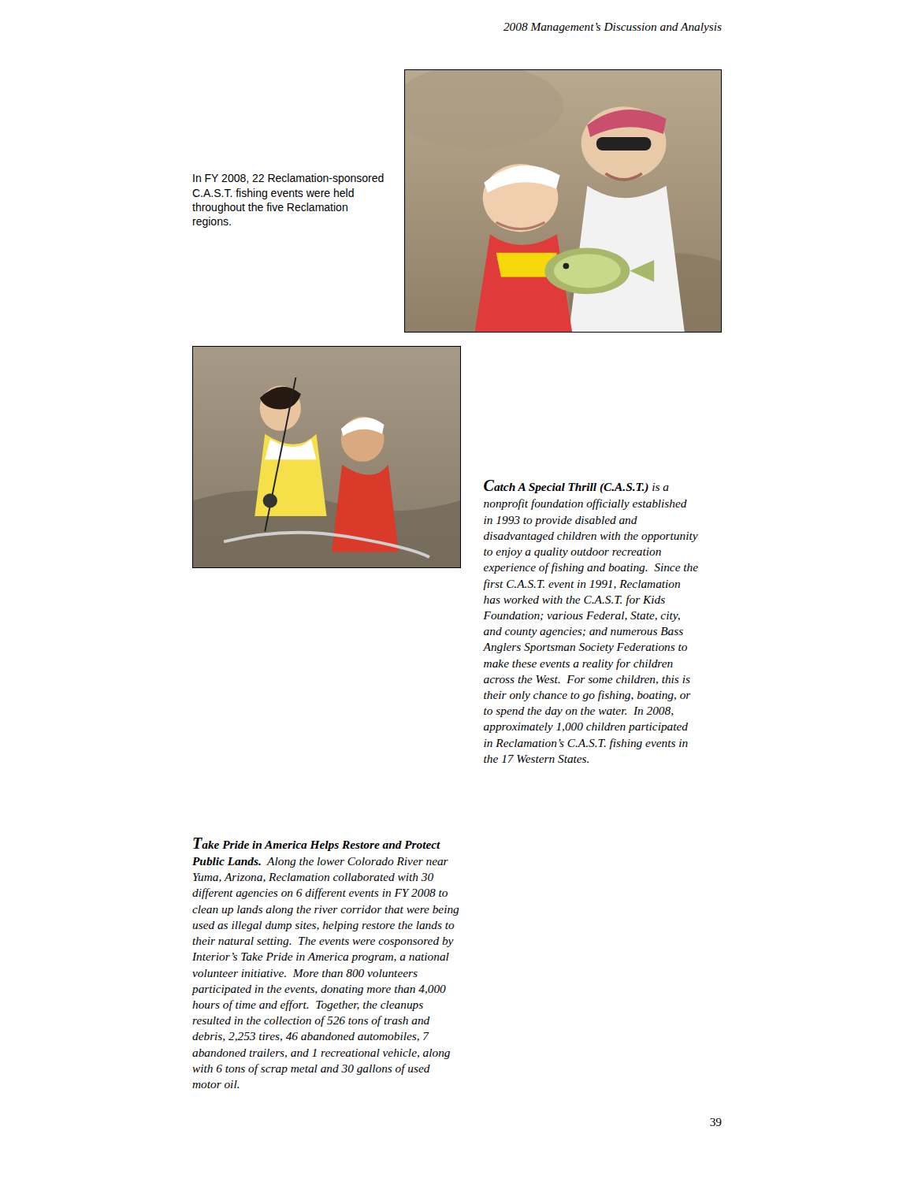2008 Management’s Discussion and Analysis
In FY 2008, 22 Reclamation-sponsored C.A.S.T. fishing events were held throughout the five Reclamation regions.
Catch A Special Thrill (C.A.S.T.) is a nonprofit foundation officially established in 1993 to provide disabled and disadvantaged children with the opportunity to enjoy a quality outdoor recreation experience of fishing and boating. Since the first C.A.S.T. event in 1991, Reclamation has worked with the C.A.S.T. for Kids Foundation; various Federal, State, city, and county agencies; and numerous Bass Anglers Sportsman Society Federations to make these events a reality for children across the West. For some children, this is their only chance to go fishing, boating, or to spend the day on the water. In 2008, approximately 1,000 children participated in Reclamation’s C.A.S.T. fishing events in the 17 Western States.
Take Pride in America Helps Restore and Protect Public Lands. Along the lower Colorado River near Yuma, Arizona, Reclamation collaborated with 30 different agencies on 6 different events in FY 2008 to clean up lands along the river corridor that were being used as illegal dump sites, helping restore the lands to their natural setting. The events were cosponsored by Interior’s Take Pride in America program, a national volunteer initiative. More than 800 volunteers participated in the events, donating more than 4,000 hours of time and effort. Together, the cleanups resulted in the collection of 526 tons of trash and debris, 2,253 tires, 46 abandoned automobiles, 7 abandoned trailers, and 1 recreational vehicle, along with 6 tons of scrap metal and 30 gallons of used motor oil.
39